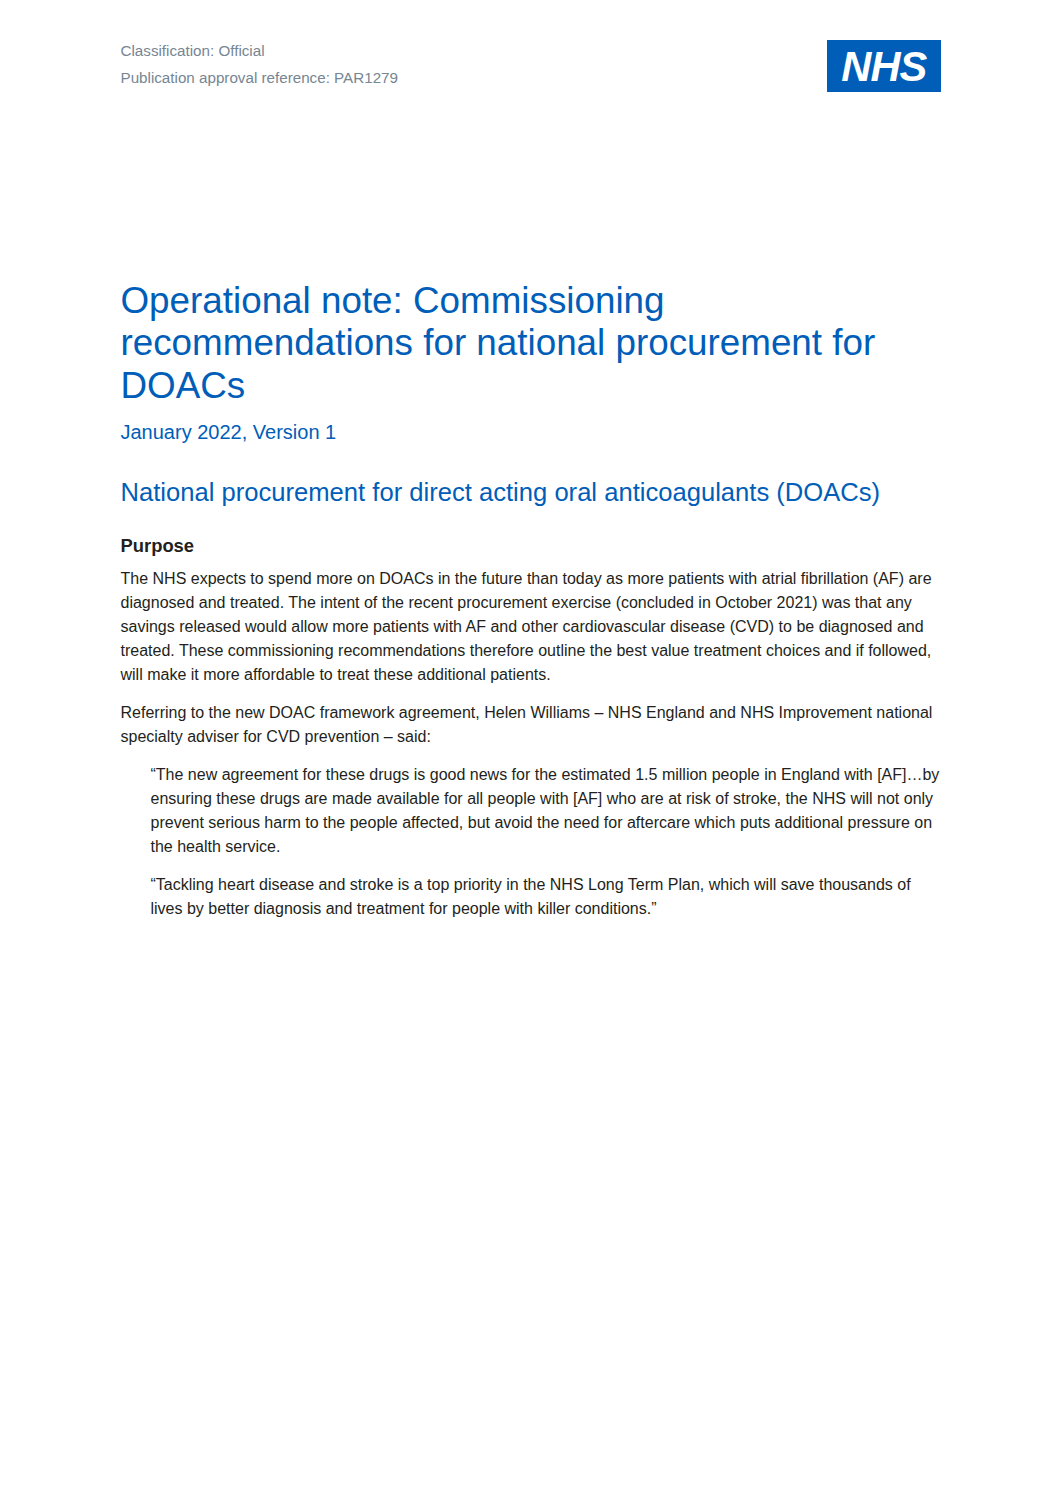Classification: Official
Publication approval reference: PAR1279
NHS
Operational note: Commissioning recommendations for national procurement for DOACs
January 2022, Version 1
National procurement for direct acting oral anticoagulants (DOACs)
Purpose
The NHS expects to spend more on DOACs in the future than today as more patients with atrial fibrillation (AF) are diagnosed and treated. The intent of the recent procurement exercise (concluded in October 2021) was that any savings released would allow more patients with AF and other cardiovascular disease (CVD) to be diagnosed and treated. These commissioning recommendations therefore outline the best value treatment choices and if followed, will make it more affordable to treat these additional patients.
Referring to the new DOAC framework agreement, Helen Williams – NHS England and NHS Improvement national specialty adviser for CVD prevention – said:
“The new agreement for these drugs is good news for the estimated 1.5 million people in England with [AF]…by ensuring these drugs are made available for all people with [AF] who are at risk of stroke, the NHS will not only prevent serious harm to the people affected, but avoid the need for aftercare which puts additional pressure on the health service.
“Tackling heart disease and stroke is a top priority in the NHS Long Term Plan, which will save thousands of lives by better diagnosis and treatment for people with killer conditions.”